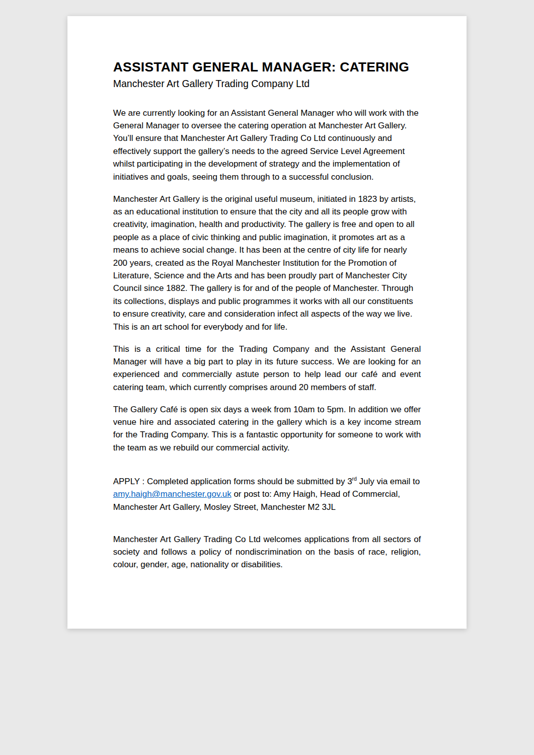ASSISTANT GENERAL MANAGER: CATERING
Manchester Art Gallery Trading Company Ltd
We are currently looking for an Assistant General Manager who will work with the General Manager to oversee the catering operation at Manchester Art Gallery. You’ll ensure that Manchester Art Gallery Trading Co Ltd continuously and effectively support the gallery’s needs to the agreed Service Level Agreement whilst participating in the development of strategy and the implementation of initiatives and goals, seeing them through to a successful conclusion.
Manchester Art Gallery is the original useful museum, initiated in 1823 by artists, as an educational institution to ensure that the city and all its people grow with creativity, imagination, health and productivity. The gallery is free and open to all people as a place of civic thinking and public imagination, it promotes art as a means to achieve social change. It has been at the centre of city life for nearly 200 years, created as the Royal Manchester Institution for the Promotion of Literature, Science and the Arts and has been proudly part of Manchester City Council since 1882. The gallery is for and of the people of Manchester. Through its collections, displays and public programmes it works with all our constituents to ensure creativity, care and consideration infect all aspects of the way we live. This is an art school for everybody and for life.
This is a critical time for the Trading Company and the Assistant General Manager will have a big part to play in its future success. We are looking for an experienced and commercially astute person to help lead our café and event catering team, which currently comprises around 20 members of staff.
The Gallery Café is open six days a week from 10am to 5pm. In addition we offer venue hire and associated catering in the gallery which is a key income stream for the Trading Company. This is a fantastic opportunity for someone to work with the team as we rebuild our commercial activity.
APPLY : Completed application forms should be submitted by 3rd July via email to amy.haigh@manchester.gov.uk or post to: Amy Haigh, Head of Commercial, Manchester Art Gallery, Mosley Street, Manchester M2 3JL
Manchester Art Gallery Trading Co Ltd welcomes applications from all sectors of society and follows a policy of nondiscrimination on the basis of race, religion, colour, gender, age, nationality or disabilities.